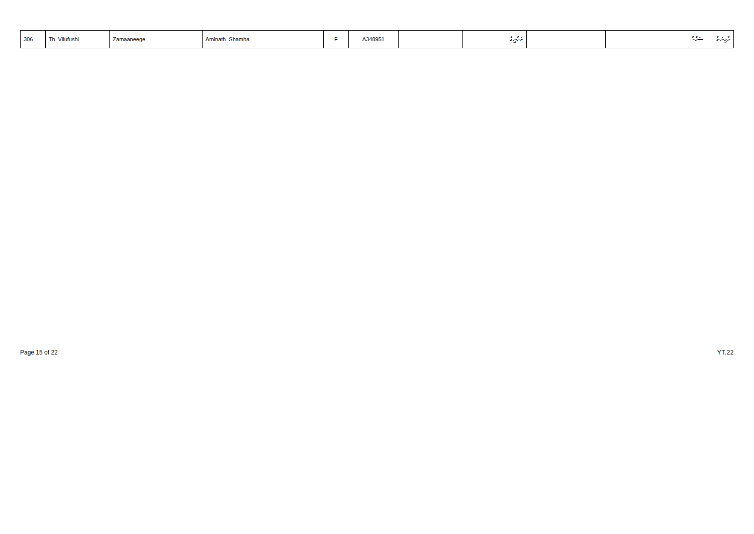| 306 | Th. Vilufushi | Zamaaneege | Aminath Shamha | F | A348951 | | ޒަމާނީގެ | | އާމިނަތު ޝަމްހާ |
Page 15 of 22 YT.22